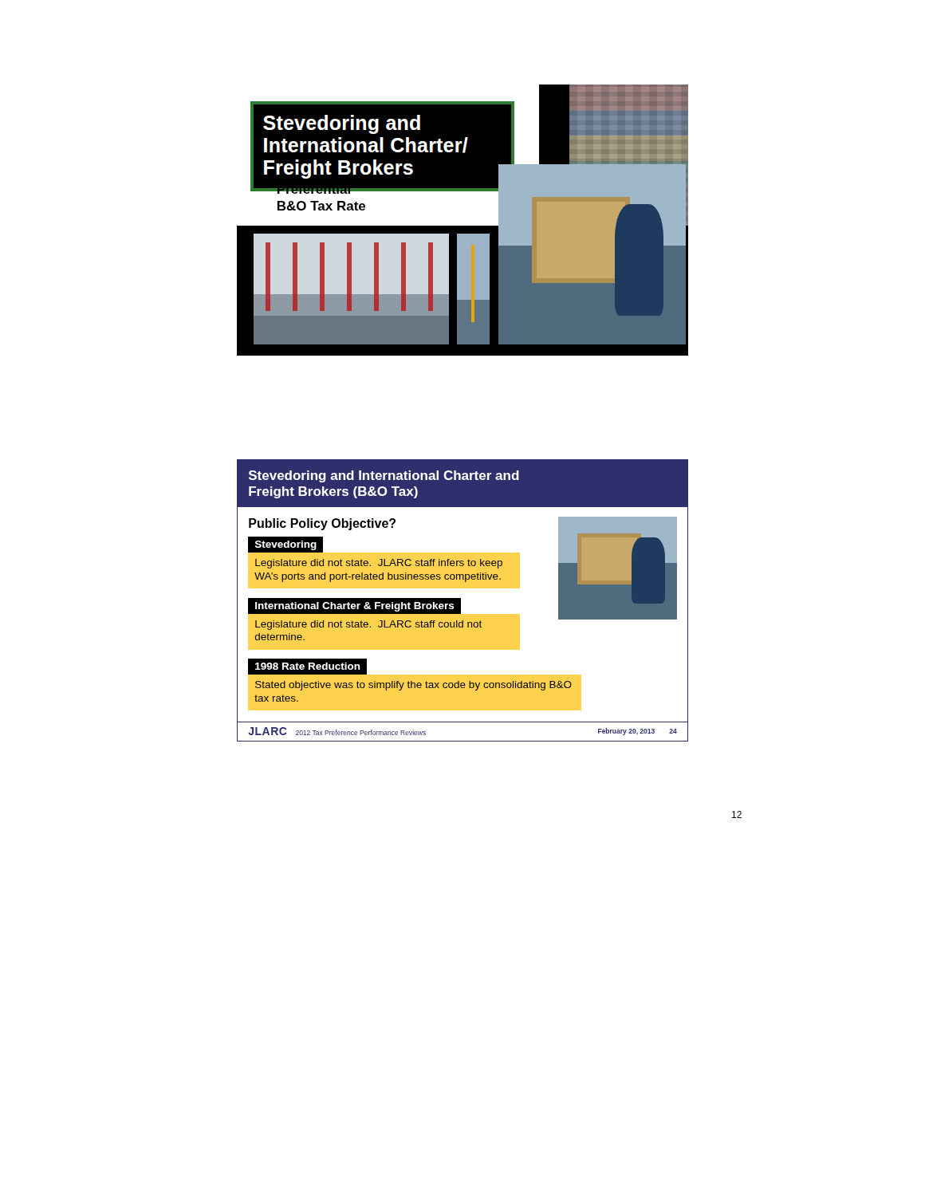Stevedoring and
International Charter/
Freight Brokers
Preferential
B&O Tax Rate
Stevedoring and International Charter and
Freight Brokers (B&O Tax)
Public Policy Objective?
Stevedoring
Legislature did not state. JLARC staff infers to keep WA’s ports and port-related businesses competitive.
International Charter & Freight Brokers
Legislature did not state. JLARC staff could not determine.
1998 Rate Reduction
Stated objective was to simplify the tax code by consolidating B&O tax rates.
JLARC 2012 Tax Preference Performance Reviews
February 20, 2013 24
12